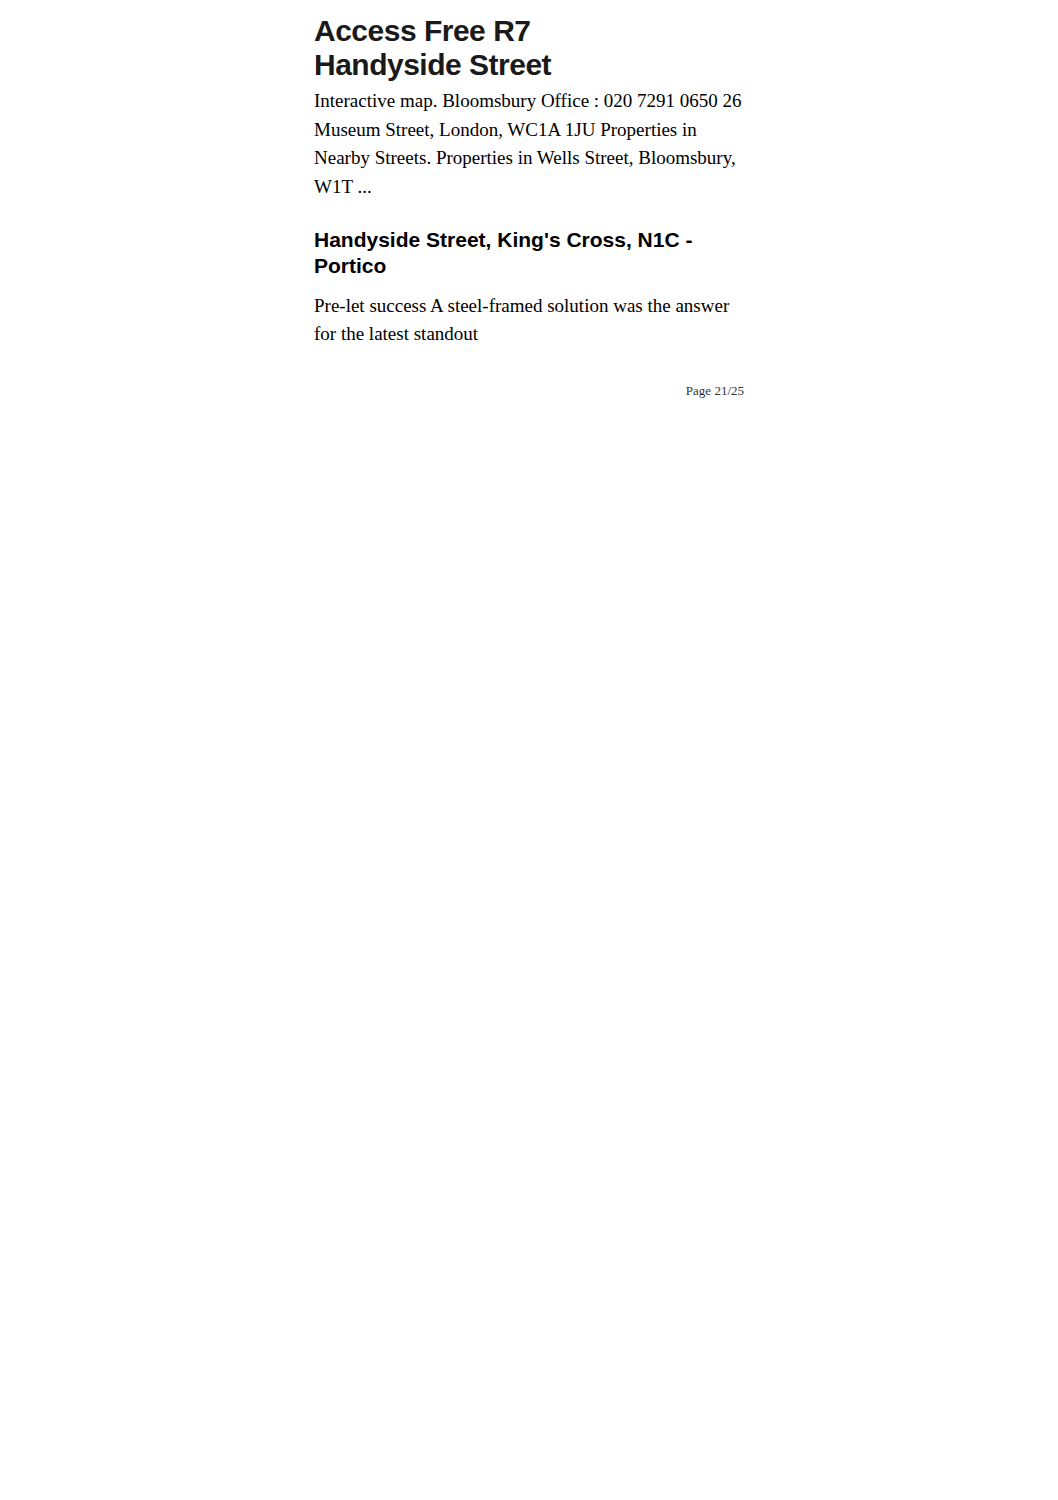Access Free R7 Handyside Street
Interactive map. Bloomsbury Office : 020 7291 0650 26 Museum Street, London, WC1A 1JU Properties in Nearby Streets. Properties in Wells Street, Bloomsbury, W1T ...
Handyside Street, King's Cross, N1C - Portico
Pre-let success A steel-framed solution was the answer for the latest standout
Page 21/25